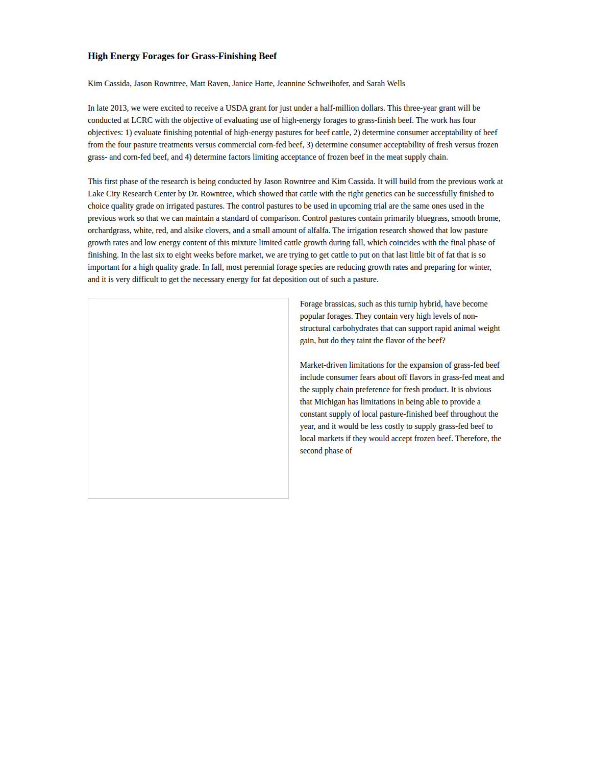High Energy Forages for Grass-Finishing Beef
Kim Cassida, Jason Rowntree, Matt Raven, Janice Harte, Jeannine Schweihofer, and Sarah Wells
In late 2013, we were excited to receive a USDA grant for just under a half-million dollars. This three-year grant will be conducted at LCRC with the objective of evaluating use of high-energy forages to grass-finish beef. The work has four objectives: 1) evaluate finishing potential of high-energy pastures for beef cattle, 2) determine consumer acceptability of beef from the four pasture treatments versus commercial corn-fed beef, 3) determine consumer acceptability of fresh versus frozen grass- and corn-fed beef, and 4) determine factors limiting acceptance of frozen beef in the meat supply chain.
This first phase of the research is being conducted by Jason Rowntree and Kim Cassida. It will build from the previous work at Lake City Research Center by Dr. Rowntree, which showed that cattle with the right genetics can be successfully finished to choice quality grade on irrigated pastures. The control pastures to be used in upcoming trial are the same ones used in the previous work so that we can maintain a standard of comparison. Control pastures contain primarily bluegrass, smooth brome, orchardgrass, white, red, and alsike clovers, and a small amount of alfalfa. The irrigation research showed that low pasture growth rates and low energy content of this mixture limited cattle growth during fall, which coincides with the final phase of finishing. In the last six to eight weeks before market, we are trying to get cattle to put on that last little bit of fat that is so important for a high quality grade. In fall, most perennial forage species are reducing growth rates and preparing for winter, and it is very difficult to get the necessary energy for fat deposition out of such a pasture.
Forage brassicas, such as this turnip hybrid, have become popular forages. They contain very high levels of non-structural carbohydrates that can support rapid animal weight gain, but do they taint the flavor of the beef?
Market-driven limitations for the expansion of grass-fed beef include consumer fears about off flavors in grass-fed meat and the supply chain preference for fresh product. It is obvious that Michigan has limitations in being able to provide a constant supply of local pasture-finished beef throughout the year, and it would be less costly to supply grass-fed beef to local markets if they would accept frozen beef. Therefore, the second phase of